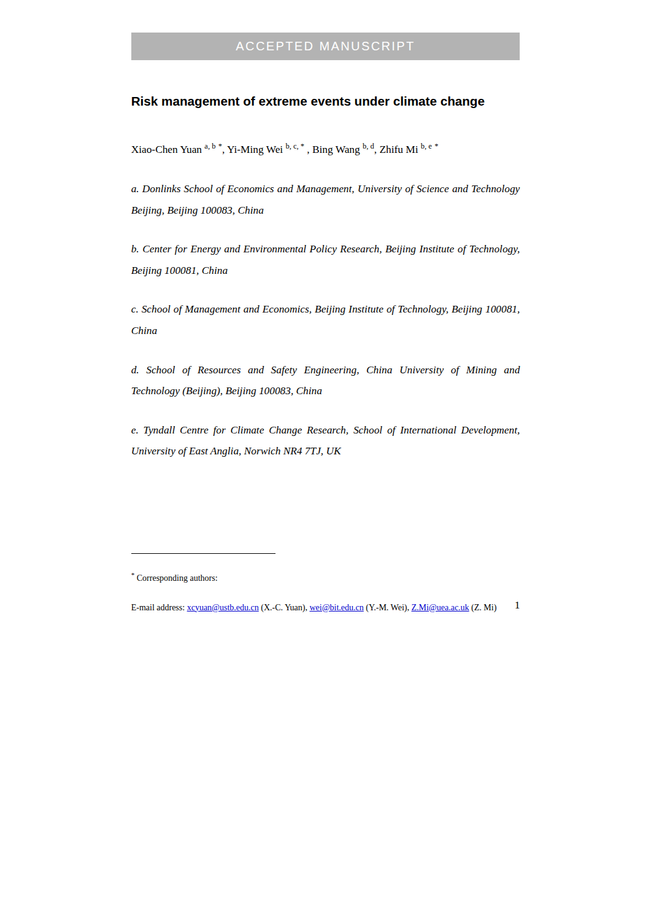ACCEPTED MANUSCRIPT
Risk management of extreme events under climate change
Xiao-Chen Yuan a, b *, Yi-Ming Wei b, c, * , Bing Wang b, d, Zhifu Mi b, e *
a. Donlinks School of Economics and Management, University of Science and Technology Beijing, Beijing 100083, China
b. Center for Energy and Environmental Policy Research, Beijing Institute of Technology, Beijing 100081, China
c. School of Management and Economics, Beijing Institute of Technology, Beijing 100081, China
d. School of Resources and Safety Engineering, China University of Mining and Technology (Beijing), Beijing 100083, China
e. Tyndall Centre for Climate Change Research, School of International Development, University of East Anglia, Norwich NR4 7TJ, UK
* Corresponding authors:
E-mail address: xcyuan@ustb.edu.cn (X.-C. Yuan), wei@bit.edu.cn (Y.-M. Wei), Z.Mi@uea.ac.uk (Z. Mi) 1